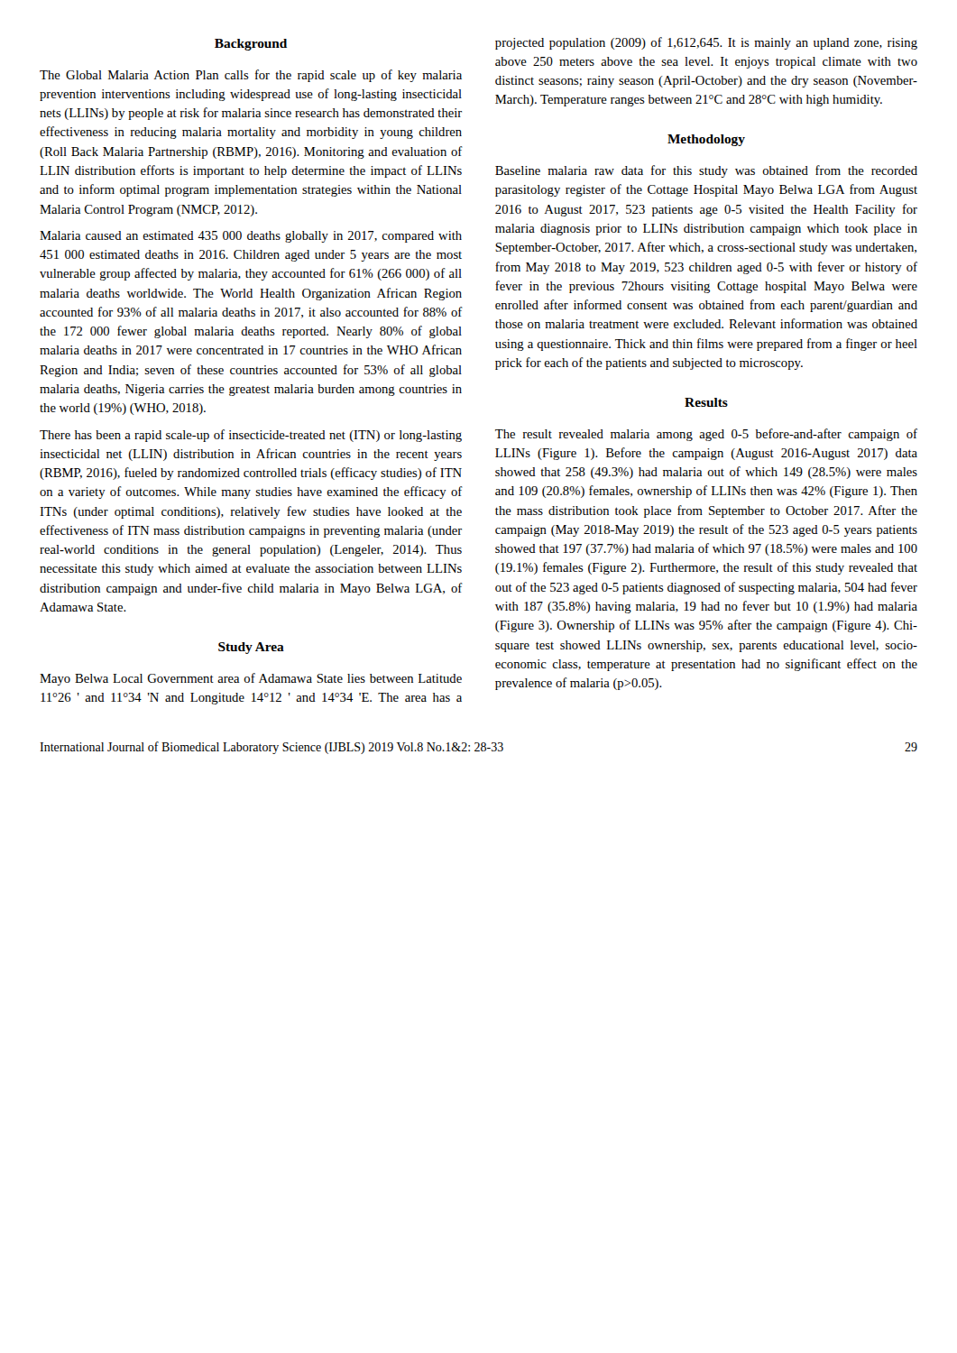Background
The Global Malaria Action Plan calls for the rapid scale up of key malaria prevention interventions including widespread use of long-lasting insecticidal nets (LLINs) by people at risk for malaria since research has demonstrated their effectiveness in reducing malaria mortality and morbidity in young children (Roll Back Malaria Partnership (RBMP), 2016). Monitoring and evaluation of LLIN distribution efforts is important to help determine the impact of LLINs and to inform optimal program implementation strategies within the National Malaria Control Program (NMCP, 2012).
Malaria caused an estimated 435 000 deaths globally in 2017, compared with 451 000 estimated deaths in 2016. Children aged under 5 years are the most vulnerable group affected by malaria, they accounted for 61% (266 000) of all malaria deaths worldwide. The World Health Organization African Region accounted for 93% of all malaria deaths in 2017, it also accounted for 88% of the 172 000 fewer global malaria deaths reported. Nearly 80% of global malaria deaths in 2017 were concentrated in 17 countries in the WHO African Region and India; seven of these countries accounted for 53% of all global malaria deaths, Nigeria carries the greatest malaria burden among countries in the world (19%) (WHO, 2018).
There has been a rapid scale-up of insecticide-treated net (ITN) or long-lasting insecticidal net (LLIN) distribution in African countries in the recent years (RBMP, 2016), fueled by randomized controlled trials (efficacy studies) of ITN on a variety of outcomes. While many studies have examined the efficacy of ITNs (under optimal conditions), relatively few studies have looked at the effectiveness of ITN mass distribution campaigns in preventing malaria (under real-world conditions in the general population) (Lengeler, 2014). Thus necessitate this study which aimed at evaluate the association between LLINs distribution campaign and under-five child malaria in Mayo Belwa LGA, of Adamawa State.
Study Area
Mayo Belwa Local Government area of Adamawa State lies between Latitude 11°26 ' and 11°34 'N and Longitude 14°12 ' and 14°34 'E. The area has a projected population (2009) of 1,612,645. It is mainly an upland zone, rising above 250 meters above the sea level. It enjoys tropical climate with two distinct seasons; rainy season (April-October) and the dry season (November-March). Temperature ranges between 21°C and 28°C with high humidity.
Methodology
Baseline malaria raw data for this study was obtained from the recorded parasitology register of the Cottage Hospital Mayo Belwa LGA from August 2016 to August 2017, 523 patients age 0-5 visited the Health Facility for malaria diagnosis prior to LLINs distribution campaign which took place in September-October, 2017. After which, a cross-sectional study was undertaken, from May 2018 to May 2019, 523 children aged 0-5 with fever or history of fever in the previous 72hours visiting Cottage hospital Mayo Belwa were enrolled after informed consent was obtained from each parent/guardian and those on malaria treatment were excluded. Relevant information was obtained using a questionnaire. Thick and thin films were prepared from a finger or heel prick for each of the patients and subjected to microscopy.
Results
The result revealed malaria among aged 0-5 before-and-after campaign of LLINs (Figure 1). Before the campaign (August 2016-August 2017) data showed that 258 (49.3%) had malaria out of which 149 (28.5%) were males and 109 (20.8%) females, ownership of LLINs then was 42% (Figure 1). Then the mass distribution took place from September to October 2017. After the campaign (May 2018-May 2019) the result of the 523 aged 0-5 years patients showed that 197 (37.7%) had malaria of which 97 (18.5%) were males and 100 (19.1%) females (Figure 2). Furthermore, the result of this study revealed that out of the 523 aged 0-5 patients diagnosed of suspecting malaria, 504 had fever with 187 (35.8%) having malaria, 19 had no fever but 10 (1.9%) had malaria (Figure 3). Ownership of LLINs was 95% after the campaign (Figure 4). Chi-square test showed LLINs ownership, sex, parents educational level, socio- economic class, temperature at presentation had no significant effect on the prevalence of malaria (p>0.05).
International Journal of Biomedical Laboratory Science (IJBLS) 2019 Vol.8 No.1&2: 28-33 29